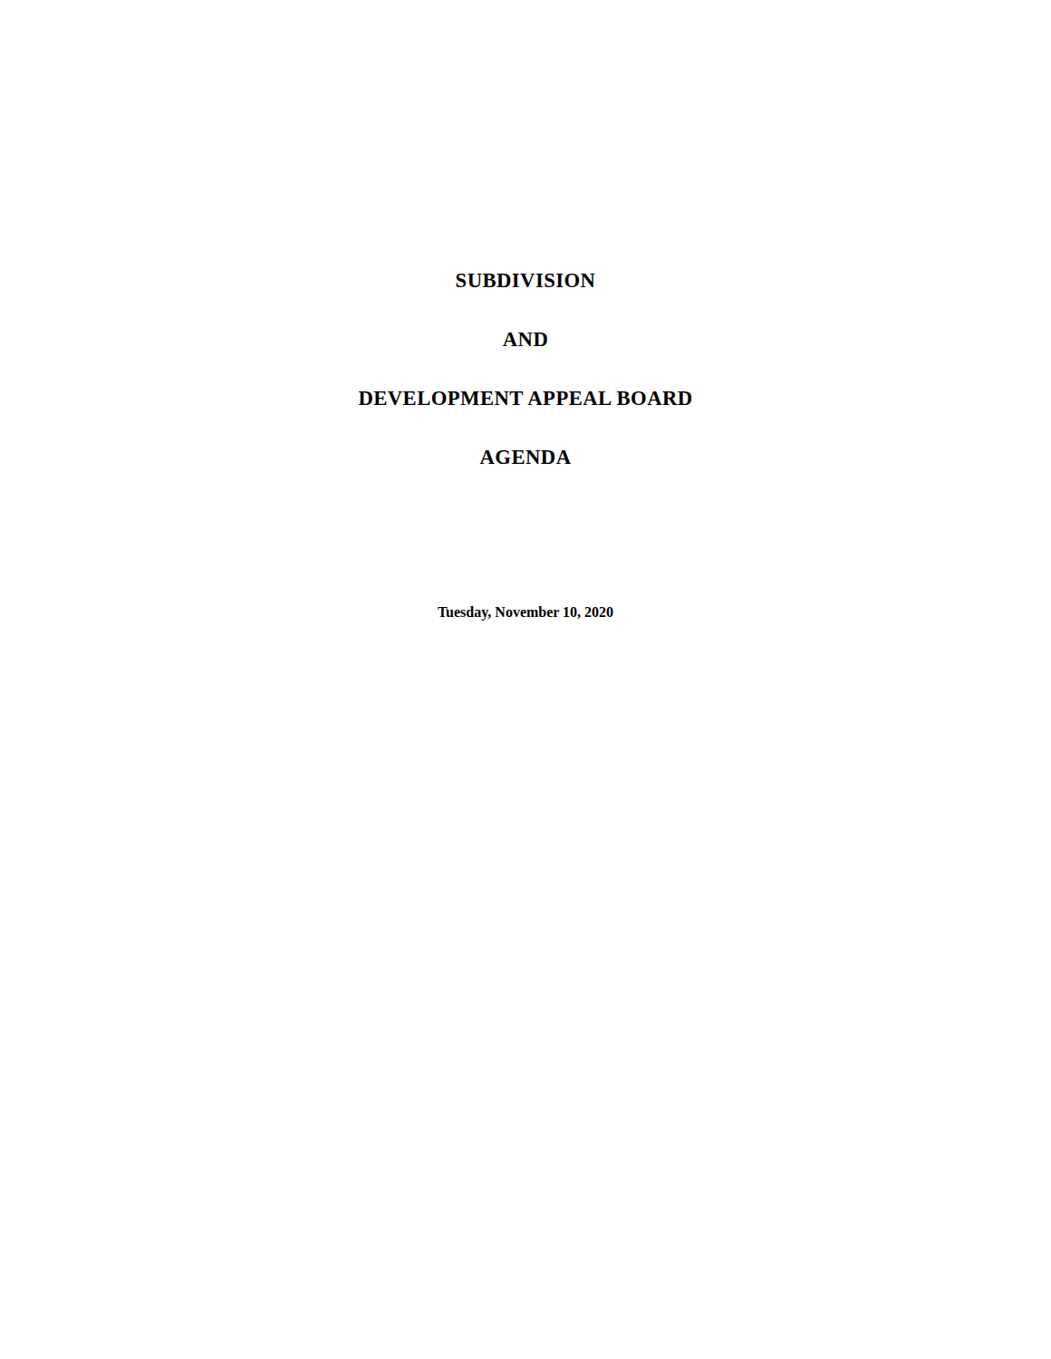SUBDIVISION
AND
DEVELOPMENT APPEAL BOARD
AGENDA
Tuesday, November 10, 2020